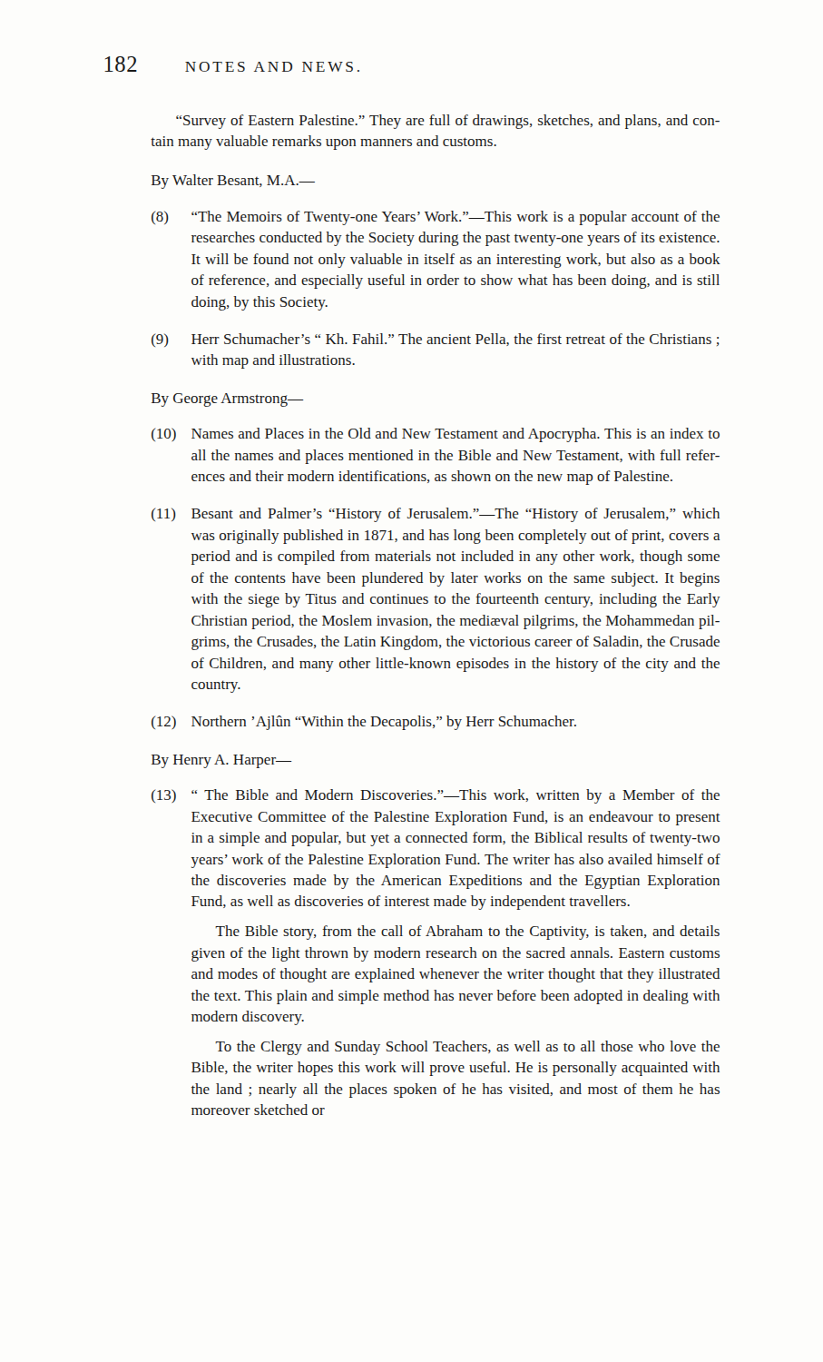182 NOTES AND NEWS.
“Survey of Eastern Palestine.” They are full of drawings, sketches, and plans, and contain many valuable remarks upon manners and customs.
By Walter Besant, M.A.—
(8)
“The Memoirs of Twenty-one Years’ Work.”—This work is a popular account of the researches conducted by the Society during the past twenty-one years of its existence. It will be found not only valuable in itself as an interesting work, but also as a book of reference, and especially useful in order to show what has been doing, and is still doing, by this Society.
(9)
Herr Schumacher’s “ Kh. Fahil.” The ancient Pella, the first retreat of the Christians ; with map and illustrations.
By George Armstrong—
(10)
Names and Places in the Old and New Testament and Apocrypha. This is an index to all the names and places mentioned in the Bible and New Testament, with full references and their modern identifications, as shown on the new map of Palestine.
(11)
Besant and Palmer’s “History of Jerusalem.”—The “History of Jerusalem,” which was originally published in 1871, and has long been completely out of print, covers a period and is compiled from materials not included in any other work, though some of the contents have been plundered by later works on the same subject. It begins with the siege by Titus and continues to the fourteenth century, including the Early Christian period, the Moslem invasion, the mediæval pilgrims, the Mohammedan pilgrims, the Crusades, the Latin Kingdom, the victorious career of Saladin, the Crusade of Children, and many other little-known episodes in the history of the city and the country.
(12)
Northern ’Ajlûn “Within the Decapolis,” by Herr Schumacher.
By Henry A. Harper—
(13)
“ The Bible and Modern Discoveries.”—This work, written by a Member of the Executive Committee of the Palestine Exploration Fund, is an endeavour to present in a simple and popular, but yet a connected form, the Biblical results of twenty-two years’ work of the Palestine Exploration Fund. The writer has also availed himself of the discoveries made by the American Expeditions and the Egyptian Exploration Fund, as well as discoveries of interest made by independent travellers.
The Bible story, from the call of Abraham to the Captivity, is taken, and details given of the light thrown by modern research on the sacred annals. Eastern customs and modes of thought are explained whenever the writer thought that they illustrated the text. This plain and simple method has never before been adopted in dealing with modern discovery.
To the Clergy and Sunday School Teachers, as well as to all those who love the Bible, the writer hopes this work will prove useful. He is personally acquainted with the land ; nearly all the places spoken of he has visited, and most of them he has moreover sketched or